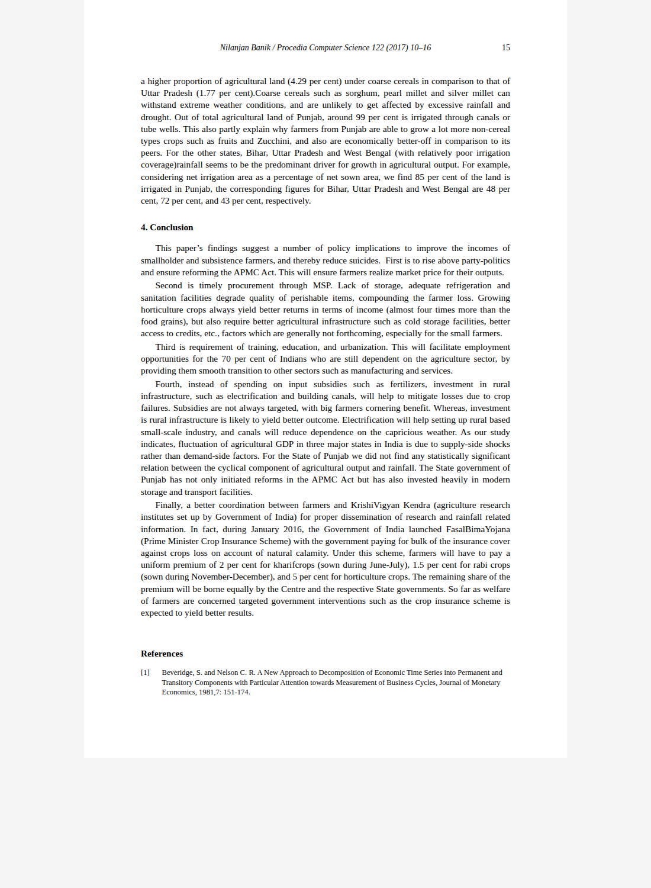Nilanjan Banik / Procedia Computer Science 122 (2017) 10–16 15
a higher proportion of agricultural land (4.29 per cent) under coarse cereals in comparison to that of Uttar Pradesh (1.77 per cent).Coarse cereals such as sorghum, pearl millet and silver millet can withstand extreme weather conditions, and are unlikely to get affected by excessive rainfall and drought. Out of total agricultural land of Punjab, around 99 per cent is irrigated through canals or tube wells. This also partly explain why farmers from Punjab are able to grow a lot more non-cereal types crops such as fruits and Zucchini, and also are economically better-off in comparison to its peers. For the other states, Bihar, Uttar Pradesh and West Bengal (with relatively poor irrigation coverage)rainfall seems to be the predominant driver for growth in agricultural output. For example, considering net irrigation area as a percentage of net sown area, we find 85 per cent of the land is irrigated in Punjab, the corresponding figures for Bihar, Uttar Pradesh and West Bengal are 48 per cent, 72 per cent, and 43 per cent, respectively.
4. Conclusion
This paper’s findings suggest a number of policy implications to improve the incomes of smallholder and subsistence farmers, and thereby reduce suicides. First is to rise above party-politics and ensure reforming the APMC Act. This will ensure farmers realize market price for their outputs.
Second is timely procurement through MSP. Lack of storage, adequate refrigeration and sanitation facilities degrade quality of perishable items, compounding the farmer loss. Growing horticulture crops always yield better returns in terms of income (almost four times more than the food grains), but also require better agricultural infrastructure such as cold storage facilities, better access to credits, etc., factors which are generally not forthcoming, especially for the small farmers.
Third is requirement of training, education, and urbanization. This will facilitate employment opportunities for the 70 per cent of Indians who are still dependent on the agriculture sector, by providing them smooth transition to other sectors such as manufacturing and services.
Fourth, instead of spending on input subsidies such as fertilizers, investment in rural infrastructure, such as electrification and building canals, will help to mitigate losses due to crop failures. Subsidies are not always targeted, with big farmers cornering benefit. Whereas, investment is rural infrastructure is likely to yield better outcome. Electrification will help setting up rural based small-scale industry, and canals will reduce dependence on the capricious weather. As our study indicates, fluctuation of agricultural GDP in three major states in India is due to supply-side shocks rather than demand-side factors. For the State of Punjab we did not find any statistically significant relation between the cyclical component of agricultural output and rainfall. The State government of Punjab has not only initiated reforms in the APMC Act but has also invested heavily in modern storage and transport facilities.
Finally, a better coordination between farmers and KrishiVigyan Kendra (agriculture research institutes set up by Government of India) for proper dissemination of research and rainfall related information. In fact, during January 2016, the Government of India launched FasalBimaYojana (Prime Minister Crop Insurance Scheme) with the government paying for bulk of the insurance cover against crops loss on account of natural calamity. Under this scheme, farmers will have to pay a uniform premium of 2 per cent for kharifcrops (sown during June-July), 1.5 per cent for rabi crops (sown during November-December), and 5 per cent for horticulture crops. The remaining share of the premium will be borne equally by the Centre and the respective State governments. So far as welfare of farmers are concerned targeted government interventions such as the crop insurance scheme is expected to yield better results.
References
[1] Beveridge, S. and Nelson C. R. A New Approach to Decomposition of Economic Time Series into Permanent and Transitory Components with Particular Attention towards Measurement of Business Cycles, Journal of Monetary Economics, 1981,7: 151-174.